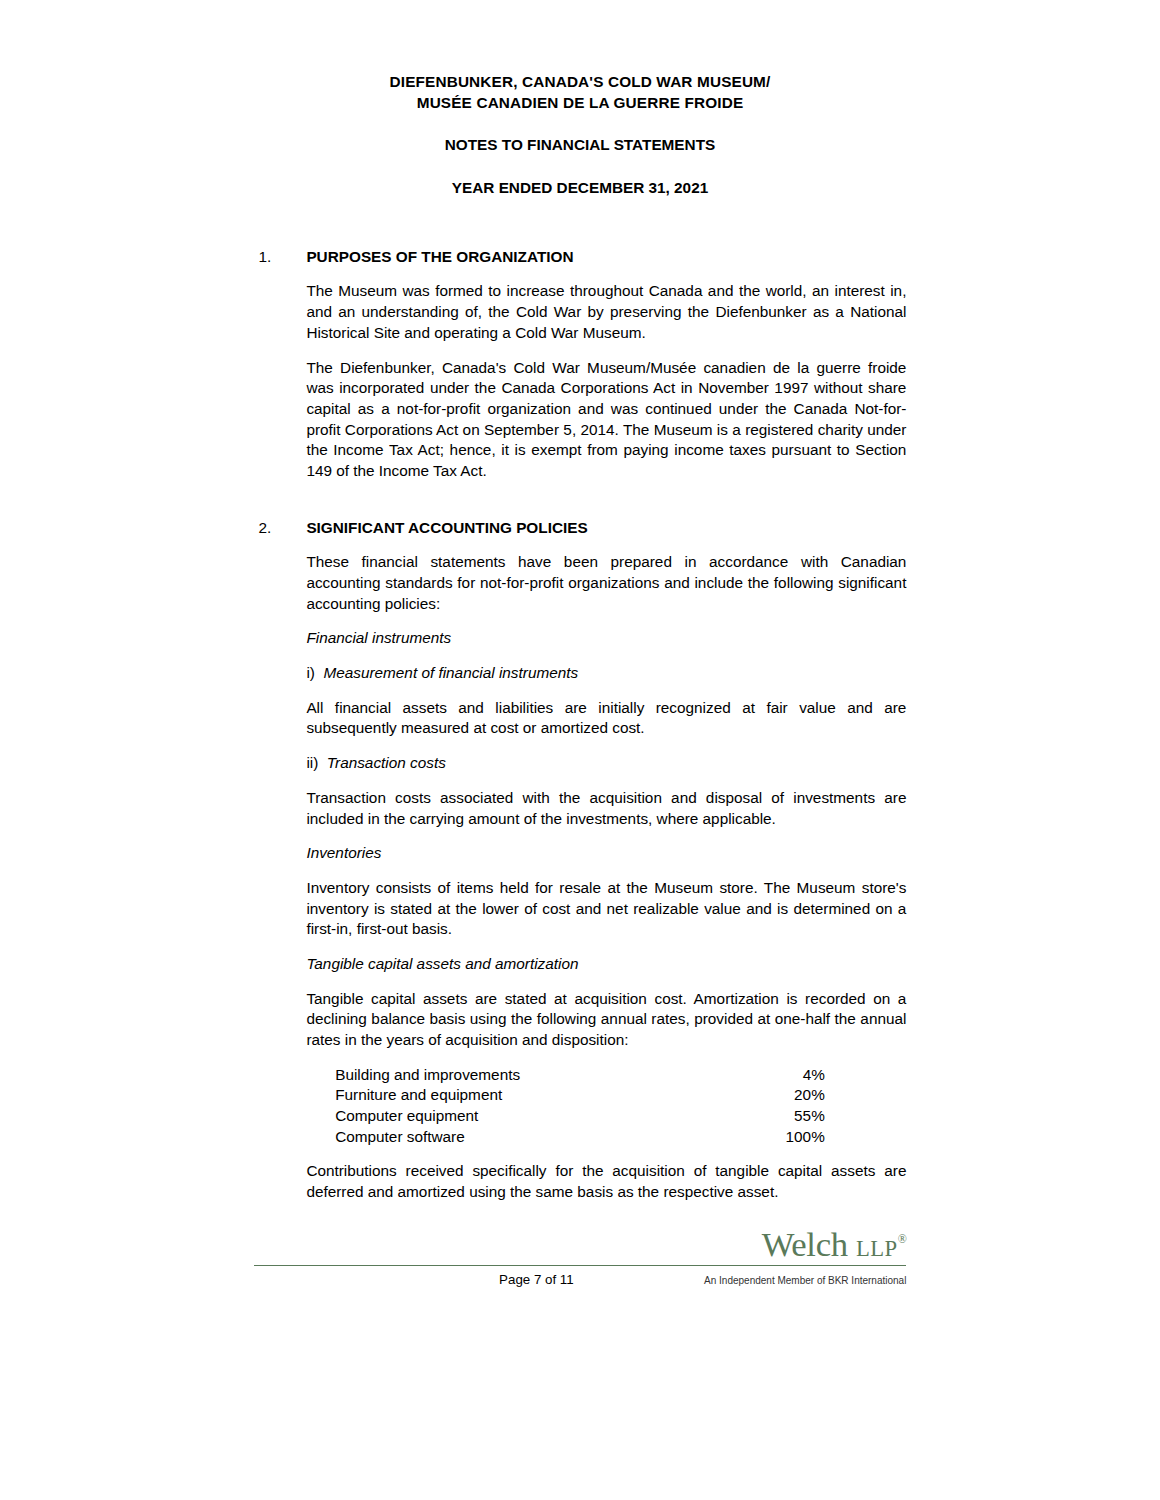DIEFENBUNKER, CANADA'S COLD WAR MUSEUM/
MUSÉE CANADIEN DE LA GUERRE FROIDE
NOTES TO FINANCIAL STATEMENTS
YEAR ENDED DECEMBER 31, 2021
1.
PURPOSES OF THE ORGANIZATION
The Museum was formed to increase throughout Canada and the world, an interest in, and an understanding of, the Cold War by preserving the Diefenbunker as a National Historical Site and operating a Cold War Museum.
The Diefenbunker, Canada's Cold War Museum/Musée canadien de la guerre froide was incorporated under the Canada Corporations Act in November 1997 without share capital as a not-for-profit organization and was continued under the Canada Not-for-profit Corporations Act on September 5, 2014. The Museum is a registered charity under the Income Tax Act; hence, it is exempt from paying income taxes pursuant to Section 149 of the Income Tax Act.
2.
SIGNIFICANT ACCOUNTING POLICIES
These financial statements have been prepared in accordance with Canadian accounting standards for not-for-profit organizations and include the following significant accounting policies:
Financial instruments
i) Measurement of financial instruments
All financial assets and liabilities are initially recognized at fair value and are subsequently measured at cost or amortized cost.
ii) Transaction costs
Transaction costs associated with the acquisition and disposal of investments are included in the carrying amount of the investments, where applicable.
Inventories
Inventory consists of items held for resale at the Museum store. The Museum store's inventory is stated at the lower of cost and net realizable value and is determined on a first-in, first-out basis.
Tangible capital assets and amortization
Tangible capital assets are stated at acquisition cost. Amortization is recorded on a declining balance basis using the following annual rates, provided at one-half the annual rates in the years of acquisition and disposition:
Building and improvements 4%
Furniture and equipment 20%
Computer equipment 55%
Computer software 100%
Contributions received specifically for the acquisition of tangible capital assets are deferred and amortized using the same basis as the respective asset.
Welch LLP®
Page 7 of 11
An Independent Member of BKR International